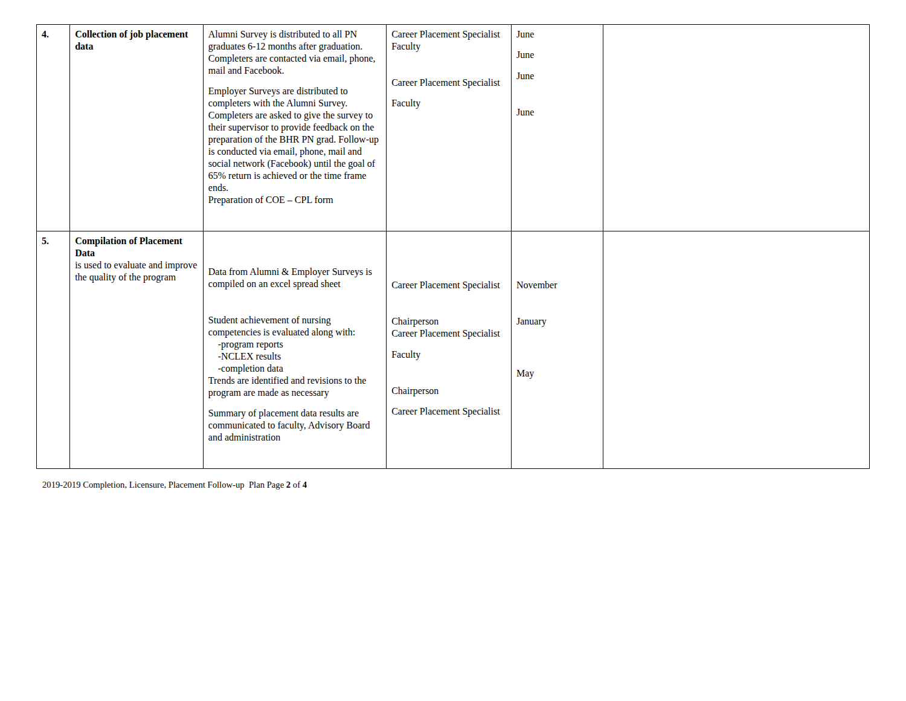| 4. | Collection of job placement data | Alumni Survey is distributed to all PN graduates 6-12 months after graduation. Completers are contacted via email, phone, mail and Facebook. Employer Surveys are distributed to completers with the Alumni Survey. Completers are asked to give the survey to their supervisor to provide feedback on the preparation of the BHR PN grad. Follow-up is conducted via email, phone, mail and social network (Facebook) until the goal of 65% return is achieved or the time frame ends. Preparation of COE – CPL form | Career Placement Specialist Faculty Career Placement Specialist Faculty | June June June June | |
| 5. | Compilation of Placement Data is used to evaluate and improve the quality of the program | Data from Alumni & Employer Surveys is compiled on an excel spread sheet Student achievement of nursing competencies is evaluated along with: -program reports -NCLEX results -completion data Trends are identified and revisions to the program are made as necessary Summary of placement data results are communicated to faculty, Advisory Board and administration | Career Placement Specialist Chairperson Career Placement Specialist Faculty Chairperson Career Placement Specialist | November January May | |
2019-2019 Completion, Licensure, Placement Follow-up Plan Page 2 of 4